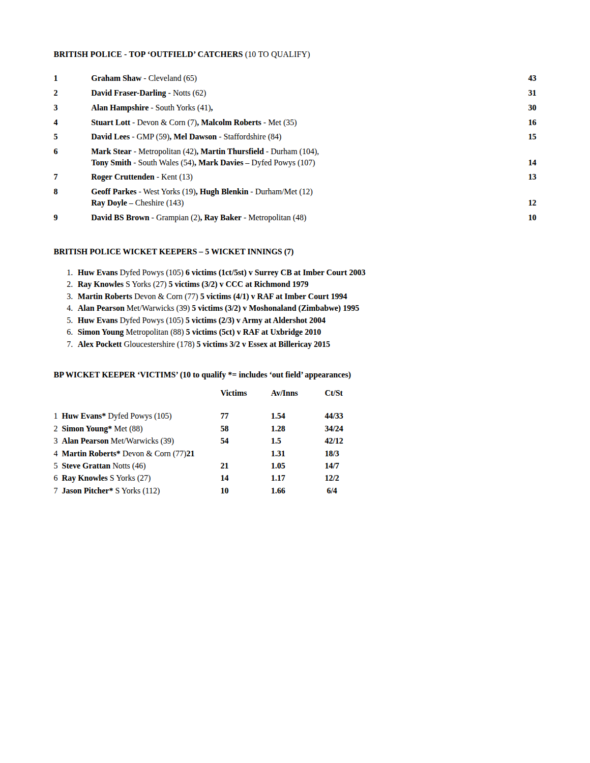BRITISH POLICE - TOP ‘OUTFIELD’ CATCHERS (10 TO QUALIFY)
| 1 | Graham Shaw - Cleveland (65) | 43 |
| 2 | David Fraser-Darling - Notts (62) | 31 |
| 3 | Alan Hampshire - South Yorks (41) , | 30 |
| 4 | Stuart Lott - Devon & Corn (7) , Malcolm Roberts - Met (35) | 16 |
| 5 | David Lees - GMP (59) , Mel Dawson - Staffordshire (84) | 15 |
| 6 | Mark Stear - Metropolitan (42) , Martin Thursfield - Durham (104), Tony Smith - South Wales (54) , Mark Davies – Dyfed Powys (107) | 14 |
| 7 | Roger Cruttenden - Kent (13) | 13 |
| 8 | Geoff Parkes - West Yorks (19) , Hugh Blenkin - Durham/Met (12) Ray Doyle – Cheshire (143) | 12 |
| 9 | David BS Brown - Grampian (2) , Ray Baker - Metropolitan (48) | 10 |
BRITISH POLICE WICKET KEEPERS – 5 WICKET INNINGS (7)
Huw Evans Dyfed Powys (105) 6 victims (1ct/5st) v Surrey CB at Imber Court 2003
Ray Knowles S Yorks (27) 5 victims (3/2) v CCC at Richmond 1979
Martin Roberts Devon & Corn (77) 5 victims (4/1) v RAF at Imber Court 1994
Alan Pearson Met/Warwicks (39) 5 victims (3/2) v Moshonaland (Zimbabwe) 1995
Huw Evans Dyfed Powys (105) 5 victims (2/3) v Army at Aldershot 2004
Simon Young Metropolitan (88) 5 victims (5ct) v RAF at Uxbridge 2010
Alex Pockett Gloucestershire (178) 5 victims 3/2 v Essex at Billericay 2015
BP WICKET KEEPER ‘VICTIMS’ (10 to qualify *= includes ‘out field’ appearances)
| | Victims | Av/Inns | Ct/St |
| --- | --- | --- | --- |
| 1 Huw Evans* Dyfed Powys (105) | 77 | 1.54 | 44/33 |
| 2 Simon Young* Met (88) | 58 | 1.28 | 34/24 |
| 3 Alan Pearson Met/Warwicks (39) | 54 | 1.5 | 42/12 |
| 4 Martin Roberts* Devon & Corn (77) 21 | | 1.31 | 18/3 |
| 5 Steve Grattan Notts (46) | 21 | 1.05 | 14/7 |
| 6 Ray Knowles S Yorks (27) | 14 | 1.17 | 12/2 |
| 7 Jason Pitcher* S Yorks (112) | 10 | 1.66 | 6/4 |